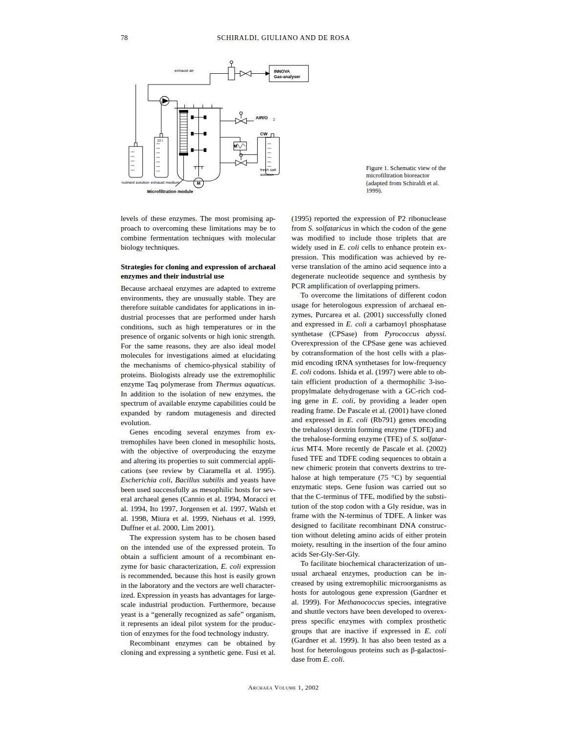78
Schiraldi, Giuliano and De Rosa
exhaust air INNOVA Gas-analyser AIR/O 2 CW fresh salt solution nutrient solution exhaust medium 10 l M M Microfiltration module
Figure 1. Schematic view of the microfiltration bioreactor (adapted from Schiraldi et al. 1999).
levels of these enzymes. The most promising approach to overcoming these limitations may be to combine fermentation techniques with molecular biology techniques.
Strategies for cloning and expression of archaeal enzymes and their industrial use
Because archaeal enzymes are adapted to extreme environments, they are unusually stable. They are therefore suitable candidates for applications in industrial processes that are performed under harsh conditions, such as high temperatures or in the presence of organic solvents or high ionic strength. For the same reasons, they are also ideal model molecules for investigations aimed at elucidating the mechanisms of chemico-physical stability of proteins. Biologists already use the extremophilic enzyme Taq polymerase from Thermus aquaticus. In addition to the isolation of new enzymes, the spectrum of available enzyme capabilities could be expanded by random mutagenesis and directed evolution.
Genes encoding several enzymes from extremophiles have been cloned in mesophilic hosts, with the objective of overproducing the enzyme and altering its properties to suit commercial applications (see review by Ciaramella et al. 1995). Escherichia coli, Bacillus subtilis and yeasts have been used successfully as mesophilic hosts for several archaeal genes (Cannio et al. 1994, Moracci et al. 1994, Ito 1997, Jorgensen et al. 1997, Walsh et al. 1998, Miura et al. 1999, Niehaus et al. 1999, Duffner et al. 2000, Lim 2001).
The expression system has to be chosen based on the intended use of the expressed protein. To obtain a sufficient amount of a recombinant enzyme for basic characterization, E. coli expression is recommended, because this host is easily grown in the laboratory and the vectors are well characterized. Expression in yeasts has advantages for large-scale industrial production. Furthermore, because yeast is a “generally recognized as safe” organism, it represents an ideal pilot system for the production of enzymes for the food technology industry.
Recombinant enzymes can be obtained by cloning and expressing a synthetic gene. Fusi et al. (1995) reported the expression of P2 ribonuclease from S. solfataricus in which the codon of the gene was modified to include those triplets that are widely used in E. coli cells to enhance protein expression. This modification was achieved by reverse translation of the amino acid sequence into a degenerate nucleotide sequence and synthesis by PCR amplification of overlapping primers.
To overcome the limitations of different codon usage for heterologous expression of archaeal enzymes, Purcarea et al. (2001) successfully cloned and expressed in E. coli a carbamoyl phosphatase synthetase (CPSase) from Pyrococcus abyssi. Overexpression of the CPSase gene was achieved by cotransformation of the host cells with a plasmid encoding tRNA synthetases for low-frequency E. coli codons. Ishida et al. (1997) were able to obtain efficient production of a thermophilic 3-isopropylmalate dehydrogenase with a GC-rich coding gene in E. coli, by providing a leader open reading frame. De Pascale et al. (2001) have cloned and expressed in E. coli (Rb791) genes encoding the trehalosyl dextrin forming enzyme (TDFE) and the trehalose-forming enzyme (TFE) of S. solfataricus MT4. More recently de Pascale et al. (2002) fused TFE and TDFE coding sequences to obtain a new chimeric protein that converts dextrins to trehalose at high temperature (75 °C) by sequential enzymatic steps. Gene fusion was carried out so that the C-terminus of TFE, modified by the substitution of the stop codon with a Gly residue, was in frame with the N-terminus of TDFE. A linker was designed to facilitate recombinant DNA construction without deleting amino acids of either protein moiety, resulting in the insertion of the four amino acids Ser-Gly-Ser-Gly.
To facilitate biochemical characterization of unusual archaeal enzymes, production can be increased by using extremophilic microorganisms as hosts for autologous gene expression (Gardner et al. 1999). For Methanococcus species, integrative and shuttle vectors have been developed to overexpress specific enzymes with complex prosthetic groups that are inactive if expressed in E. coli (Gardner et al. 1999). It has also been tested as a host for heterologous proteins such as β-galactosidase from E. coli.
Archaea Volume 1, 2002